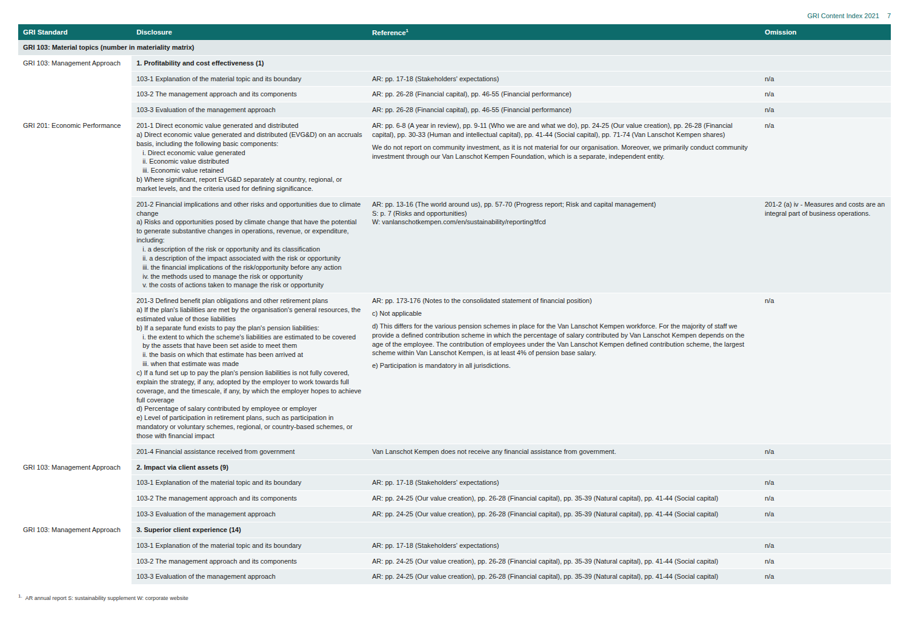GRI Content Index 2021 7
| GRI Standard | Disclosure | Reference 1 | Omission |
| --- | --- | --- | --- |
| GRI 103: Material topics (number in materiality matrix) |
| GRI 103: Management Approach | 1. Profitability and cost effectiveness (1) |
| 103-1 Explanation of the material topic and its boundary | AR: pp. 17-18 (Stakeholders' expectations) | n/a |
| 103-2 The management approach and its components | AR: pp. 26-28 (Financial capital), pp. 46-55 (Financial performance) | n/a |
| 103-3 Evaluation of the management approach | AR: pp. 26-28 (Financial capital), pp. 46-55 (Financial performance) | n/a |
| GRI 201: Economic Performance | 201-1 Direct economic value generated and distributed a) Direct economic value generated and distributed (EVG&D) on an accruals basis, including the following basic components: i. Direct economic value generated ii. Economic value distributed iii. Economic value retained b) Where significant, report EVG&D separately at country, regional, or market levels, and the criteria used for defining significance. | AR: pp. 6-8 (A year in review), pp. 9-11 (Who we are and what we do), pp. 24-25 (Our value creation), pp. 26-28 (Financial capital), pp. 30-33 (Human and intellectual capital), pp. 41-44 (Social capital), pp. 71-74 (Van Lanschot Kempen shares) We do not report on community investment, as it is not material for our organisation. Moreover, we primarily conduct community investment through our Van Lanschot Kempen Foundation, which is a separate, independent entity. | n/a |
| 201-2 Financial implications and other risks and opportunities due to climate change a) Risks and opportunities posed by climate change that have the potential to generate substantive changes in operations, revenue, or expenditure, including: i. a description of the risk or opportunity and its classification ii. a description of the impact associated with the risk or opportunity iii. the financial implications of the risk/opportunity before any action iv. the methods used to manage the risk or opportunity v. the costs of actions taken to manage the risk or opportunity | AR: pp. 13-16 (The world around us), pp. 57-70 (Progress report; Risk and capital management) S: p. 7 (Risks and opportunities) W: vanlanschotkempen.com/en/sustainability/reporting/tfcd | 201-2 (a) iv - Measures and costs are an integral part of business operations. |
| 201-3 Defined benefit plan obligations and other retirement plans a) If the plan's liabilities are met by the organisation's general resources, the estimated value of those liabilities b) If a separate fund exists to pay the plan's pension liabilities: i. the extent to which the scheme's liabilities are estimated to be covered by the assets that have been set aside to meet them ii. the basis on which that estimate has been arrived at iii. when that estimate was made c) If a fund set up to pay the plan's pension liabilities is not fully covered, explain the strategy, if any, adopted by the employer to work towards full coverage, and the timescale, if any, by which the employer hopes to achieve full coverage d) Percentage of salary contributed by employee or employer e) Level of participation in retirement plans, such as participation in mandatory or voluntary schemes, regional, or country-based schemes, or those with financial impact | AR: pp. 173-176 (Notes to the consolidated statement of financial position) c) Not applicable d) This differs for the various pension schemes in place for the Van Lanschot Kempen workforce. For the majority of staff we provide a defined contribution scheme in which the percentage of salary contributed by Van Lanschot Kempen depends on the age of the employee. The contribution of employees under the Van Lanschot Kempen defined contribution scheme, the largest scheme within Van Lanschot Kempen, is at least 4% of pension base salary. e) Participation is mandatory in all jurisdictions. | n/a |
| 201-4 Financial assistance received from government | Van Lanschot Kempen does not receive any financial assistance from government. | n/a |
| GRI 103: Management Approach | 2. Impact via client assets (9) |
| 103-1 Explanation of the material topic and its boundary | AR: pp. 17-18 (Stakeholders' expectations) | n/a |
| 103-2 The management approach and its components | AR: pp. 24-25 (Our value creation), pp. 26-28 (Financial capital), pp. 35-39 (Natural capital), pp. 41-44 (Social capital) | n/a |
| 103-3 Evaluation of the management approach | AR: pp. 24-25 (Our value creation), pp. 26-28 (Financial capital), pp. 35-39 (Natural capital), pp. 41-44 (Social capital) | n/a |
| GRI 103: Management Approach | 3. Superior client experience (14) |
| 103-1 Explanation of the material topic and its boundary | AR: pp. 17-18 (Stakeholders' expectations) | n/a |
| 103-2 The management approach and its components | AR: pp. 24-25 (Our value creation), pp. 26-28 (Financial capital), pp. 35-39 (Natural capital), pp. 41-44 (Social capital) | n/a |
| 103-3 Evaluation of the management approach | AR: pp. 24-25 (Our value creation), pp. 26-28 (Financial capital), pp. 35-39 (Natural capital), pp. 41-44 (Social capital) | n/a |
1. AR annual report S: sustainability supplement W: corporate website